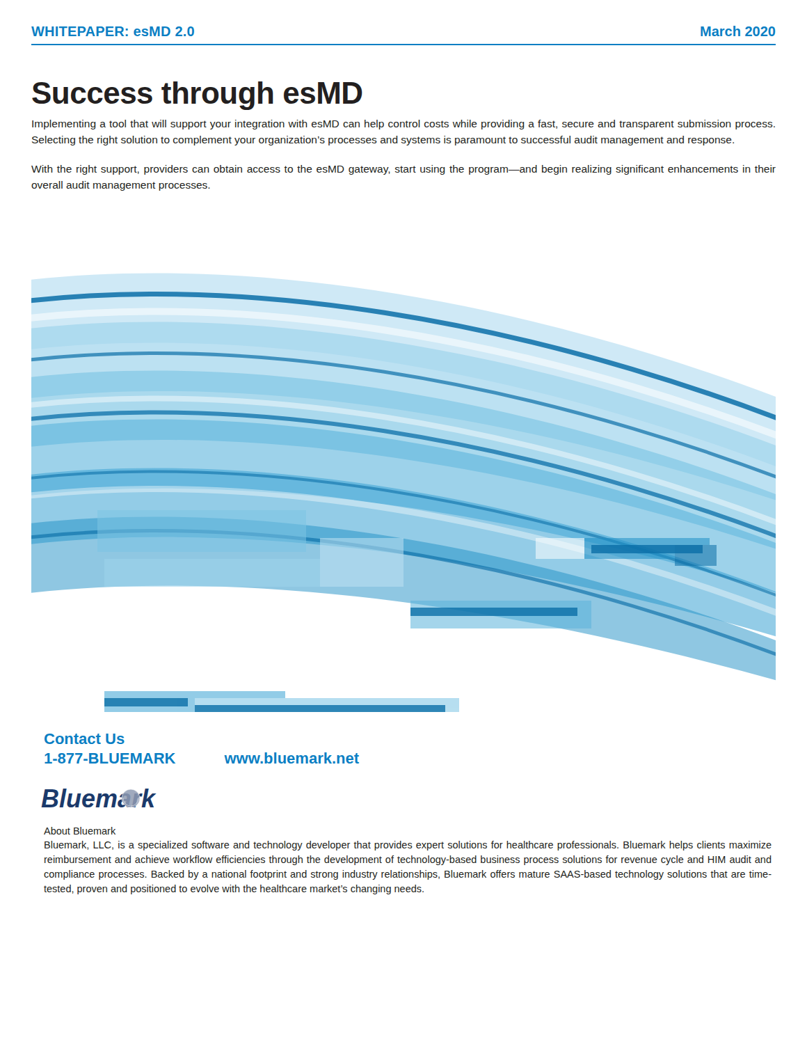WHITEPAPER: esMD 2.0
March 2020
Success through esMD
Implementing a tool that will support your integration with esMD can help control costs while providing a fast, secure and transparent submission process. Selecting the right solution to complement your organization’s processes and systems is paramount to successful audit management and response.
With the right support, providers can obtain access to the esMD gateway, start using the program—and begin realizing significant enhancements in their overall audit management processes.
Contact Us
1-877-BLUEMARK www.bluemark.net
Bluemark
About Bluemark
Bluemark, LLC, is a specialized software and technology developer that provides expert solutions for healthcare professionals. Bluemark helps clients maximize reimbursement and achieve workflow efficiencies through the development of technology-based business process solutions for revenue cycle and HIM audit and compliance processes. Backed by a national footprint and strong industry relationships, Bluemark offers mature SAAS-based technology solutions that are time-tested, proven and positioned to evolve with the healthcare market’s changing needs.